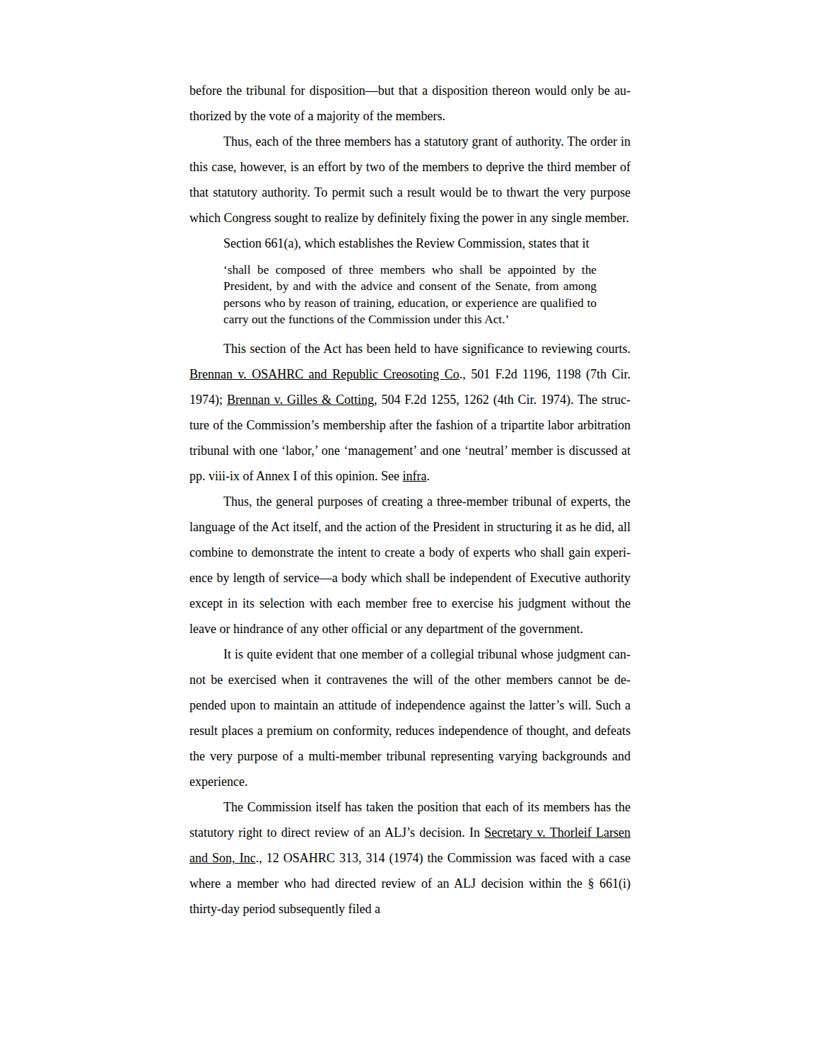before the tribunal for disposition—but that a disposition thereon would only be authorized by the vote of a majority of the members.
Thus, each of the three members has a statutory grant of authority. The order in this case, however, is an effort by two of the members to deprive the third member of that statutory authority. To permit such a result would be to thwart the very purpose which Congress sought to realize by definitely fixing the power in any single member.
Section 661(a), which establishes the Review Commission, states that it
‘shall be composed of three members who shall be appointed by the President, by and with the advice and consent of the Senate, from among persons who by reason of training, education, or experience are qualified to carry out the functions of the Commission under this Act.’
This section of the Act has been held to have significance to reviewing courts. Brennan v. OSAHRC and Republic Creosoting Co., 501 F.2d 1196, 1198 (7th Cir. 1974); Brennan v. Gilles & Cotting, 504 F.2d 1255, 1262 (4th Cir. 1974). The structure of the Commission’s membership after the fashion of a tripartite labor arbitration tribunal with one ‘labor,’ one ‘management’ and one ‘neutral’ member is discussed at pp. viii-ix of Annex I of this opinion. See infra.
Thus, the general purposes of creating a three-member tribunal of experts, the language of the Act itself, and the action of the President in structuring it as he did, all combine to demonstrate the intent to create a body of experts who shall gain experience by length of service—a body which shall be independent of Executive authority except in its selection with each member free to exercise his judgment without the leave or hindrance of any other official or any department of the government.
It is quite evident that one member of a collegial tribunal whose judgment cannot be exercised when it contravenes the will of the other members cannot be depended upon to maintain an attitude of independence against the latter’s will. Such a result places a premium on conformity, reduces independence of thought, and defeats the very purpose of a multi-member tribunal representing varying backgrounds and experience.
The Commission itself has taken the position that each of its members has the statutory right to direct review of an ALJ’s decision. In Secretary v. Thorleif Larsen and Son, Inc., 12 OSAHRC 313, 314 (1974) the Commission was faced with a case where a member who had directed review of an ALJ decision within the § 661(i) thirty-day period subsequently filed a